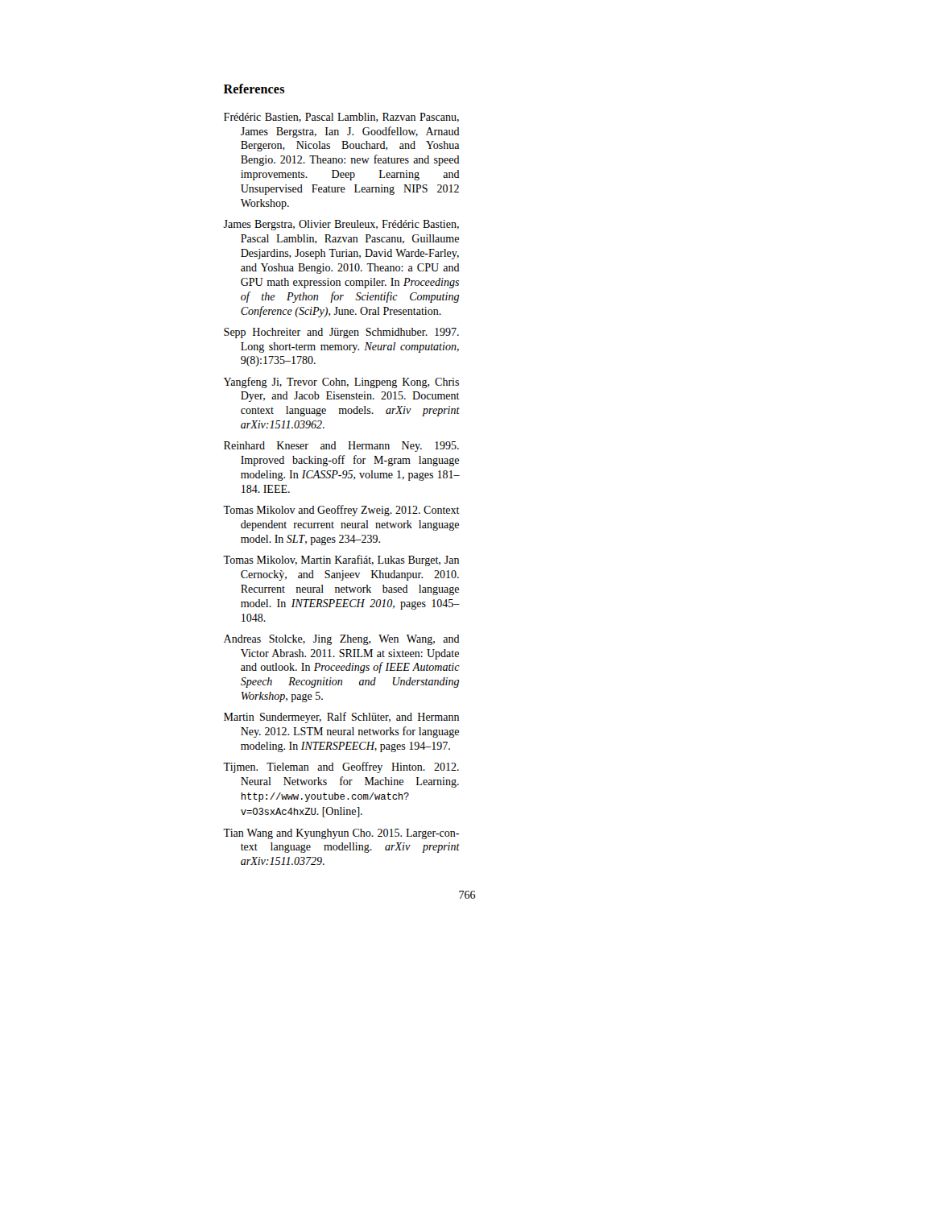References
Frédéric Bastien, Pascal Lamblin, Razvan Pascanu, James Bergstra, Ian J. Goodfellow, Arnaud Bergeron, Nicolas Bouchard, and Yoshua Bengio. 2012. Theano: new features and speed improvements. Deep Learning and Unsupervised Feature Learning NIPS 2012 Workshop.
James Bergstra, Olivier Breuleux, Frédéric Bastien, Pascal Lamblin, Razvan Pascanu, Guillaume Desjardins, Joseph Turian, David Warde-Farley, and Yoshua Bengio. 2010. Theano: a CPU and GPU math expression compiler. In Proceedings of the Python for Scientific Computing Conference (SciPy), June. Oral Presentation.
Sepp Hochreiter and Jürgen Schmidhuber. 1997. Long short-term memory. Neural computation, 9(8):1735–1780.
Yangfeng Ji, Trevor Cohn, Lingpeng Kong, Chris Dyer, and Jacob Eisenstein. 2015. Document context language models. arXiv preprint arXiv:1511.03962.
Reinhard Kneser and Hermann Ney. 1995. Improved backing-off for M-gram language modeling. In ICASSP-95, volume 1, pages 181–184. IEEE.
Tomas Mikolov and Geoffrey Zweig. 2012. Context dependent recurrent neural network language model. In SLT, pages 234–239.
Tomas Mikolov, Martin Karafiát, Lukas Burget, Jan Cernockỳ, and Sanjeev Khudanpur. 2010. Recurrent neural network based language model. In INTERSPEECH 2010, pages 1045–1048.
Andreas Stolcke, Jing Zheng, Wen Wang, and Victor Abrash. 2011. SRILM at sixteen: Update and outlook. In Proceedings of IEEE Automatic Speech Recognition and Understanding Workshop, page 5.
Martin Sundermeyer, Ralf Schlüter, and Hermann Ney. 2012. LSTM neural networks for language modeling. In INTERSPEECH, pages 194–197.
Tijmen. Tieleman and Geoffrey Hinton. 2012. Neural Networks for Machine Learning. http://www.youtube.com/watch?v=O3sxAc4hxZU. [Online].
Tian Wang and Kyunghyun Cho. 2015. Larger-context language modelling. arXiv preprint arXiv:1511.03729.
766